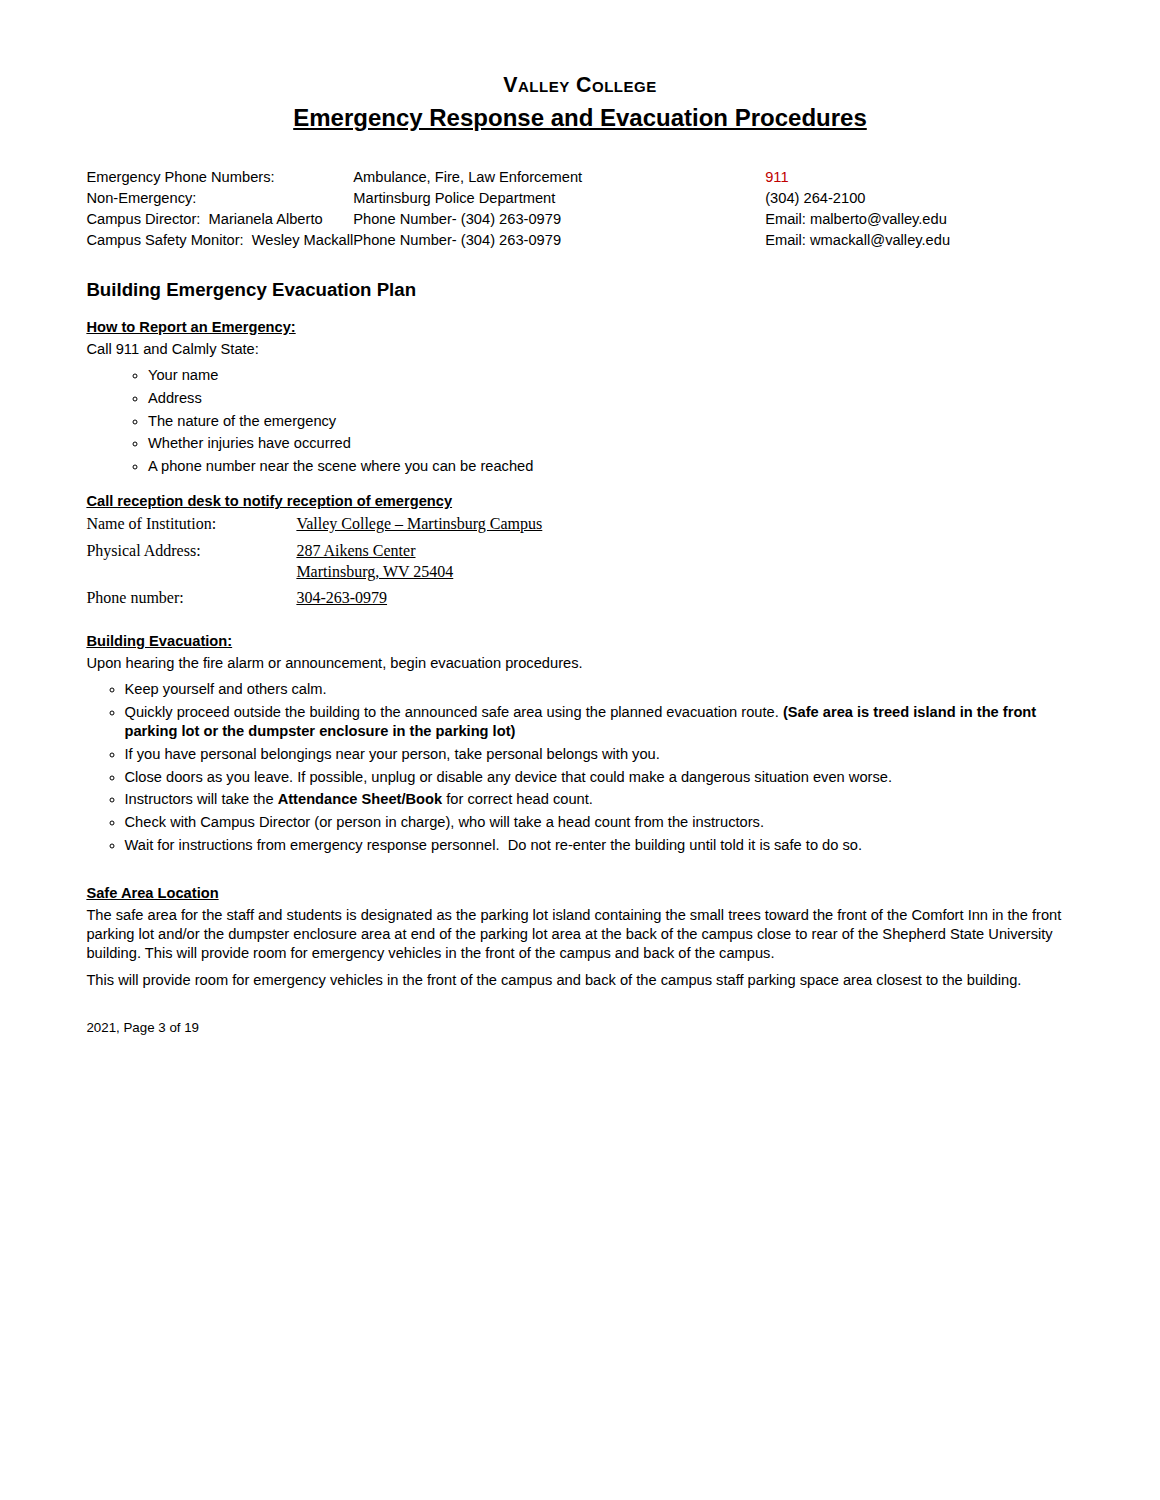Valley College
Emergency Response and Evacuation Procedures
| Emergency Phone Numbers: | Ambulance, Fire, Law Enforcement | 911 |
| Non-Emergency: | Martinsburg Police Department | (304) 264-2100 |
| Campus Director: Marianela Alberto | Phone Number- (304) 263-0979 | Email: malberto@valley.edu |
| Campus Safety Monitor: Wesley Mackall | Phone Number- (304) 263-0979 | Email: wmackall@valley.edu |
Building Emergency Evacuation Plan
How to Report an Emergency:
Call 911 and Calmly State:
Your name
Address
The nature of the emergency
Whether injuries have occurred
A phone number near the scene where you can be reached
Call reception desk to notify reception of emergency
| Name of Institution: | Valley College – Martinsburg Campus |
| Physical Address: | 287 Aikens Center Martinsburg, WV 25404 |
| Phone number: | 304-263-0979 |
Building Evacuation:
Upon hearing the fire alarm or announcement, begin evacuation procedures.
Keep yourself and others calm.
Quickly proceed outside the building to the announced safe area using the planned evacuation route. (Safe area is treed island in the front parking lot or the dumpster enclosure in the parking lot)
If you have personal belongings near your person, take personal belongs with you.
Close doors as you leave. If possible, unplug or disable any device that could make a dangerous situation even worse.
Instructors will take the Attendance Sheet/Book for correct head count.
Check with Campus Director (or person in charge), who will take a head count from the instructors.
Wait for instructions from emergency response personnel. Do not re-enter the building until told it is safe to do so.
Safe Area Location
The safe area for the staff and students is designated as the parking lot island containing the small trees toward the front of the Comfort Inn in the front parking lot and/or the dumpster enclosure area at end of the parking lot area at the back of the campus close to rear of the Shepherd State University building. This will provide room for emergency vehicles in the front of the campus and back of the campus.
This will provide room for emergency vehicles in the front of the campus and back of the campus staff parking space area closest to the building.
2021, Page 3 of 19